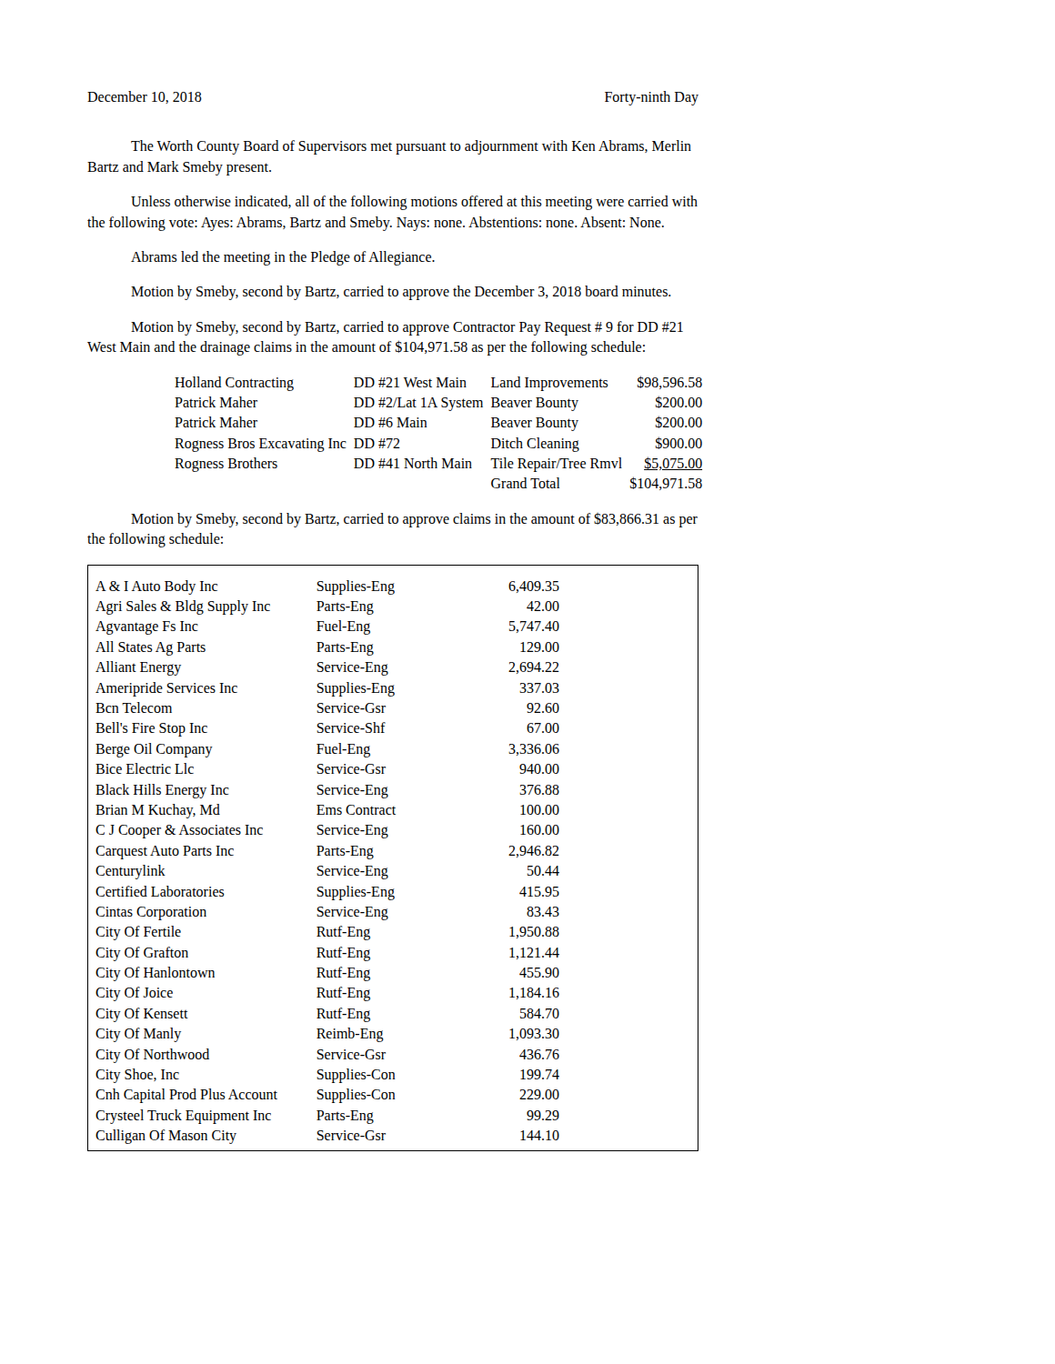December 10, 2018 Forty-ninth Day
The Worth County Board of Supervisors met pursuant to adjournment with Ken Abrams, Merlin Bartz and Mark Smeby present.
Unless otherwise indicated, all of the following motions offered at this meeting were carried with the following vote: Ayes: Abrams, Bartz and Smeby. Nays: none. Abstentions: none. Absent: None.
Abrams led the meeting in the Pledge of Allegiance.
Motion by Smeby, second by Bartz, carried to approve the December 3, 2018 board minutes.
Motion by Smeby, second by Bartz, carried to approve Contractor Pay Request # 9 for DD #21 West Main and the drainage claims in the amount of $104,971.58 as per the following schedule:
| Holland Contracting | DD #21 West Main | Land Improvements | $98,596.58 |
| Patrick Maher | DD #2/Lat 1A System | Beaver Bounty | $200.00 |
| Patrick Maher | DD #6 Main | Beaver Bounty | $200.00 |
| Rogness Bros Excavating Inc | DD #72 | Ditch Cleaning | $900.00 |
| Rogness Brothers | DD #41 North Main | Tile Repair/Tree Rmvl | $5,075.00 |
| | | Grand Total | $104,971.58 |
Motion by Smeby, second by Bartz, carried to approve claims in the amount of $83,866.31 as per the following schedule:
| A & I Auto Body Inc | Supplies-Eng | 6,409.35 |
| Agri Sales & Bldg Supply Inc | Parts-Eng | 42.00 |
| Agvantage Fs Inc | Fuel-Eng | 5,747.40 |
| All States Ag Parts | Parts-Eng | 129.00 |
| Alliant Energy | Service-Eng | 2,694.22 |
| Ameripride Services Inc | Supplies-Eng | 337.03 |
| Bcn Telecom | Service-Gsr | 92.60 |
| Bell's Fire Stop Inc | Service-Shf | 67.00 |
| Berge Oil Company | Fuel-Eng | 3,336.06 |
| Bice Electric Llc | Service-Gsr | 940.00 |
| Black Hills Energy Inc | Service-Eng | 376.88 |
| Brian M Kuchay, Md | Ems Contract | 100.00 |
| C J Cooper & Associates Inc | Service-Eng | 160.00 |
| Carquest Auto Parts Inc | Parts-Eng | 2,946.82 |
| Centurylink | Service-Eng | 50.44 |
| Certified Laboratories | Supplies-Eng | 415.95 |
| Cintas Corporation | Service-Eng | 83.43 |
| City Of Fertile | Rutf-Eng | 1,950.88 |
| City Of Grafton | Rutf-Eng | 1,121.44 |
| City Of Hanlontown | Rutf-Eng | 455.90 |
| City Of Joice | Rutf-Eng | 1,184.16 |
| City Of Kensett | Rutf-Eng | 584.70 |
| City Of Manly | Reimb-Eng | 1,093.30 |
| City Of Northwood | Service-Gsr | 436.76 |
| City Shoe, Inc | Supplies-Con | 199.74 |
| Cnh Capital Prod Plus Account | Supplies-Con | 229.00 |
| Crysteel Truck Equipment Inc | Parts-Eng | 99.29 |
| Culligan Of Mason City | Service-Gsr | 144.10 |